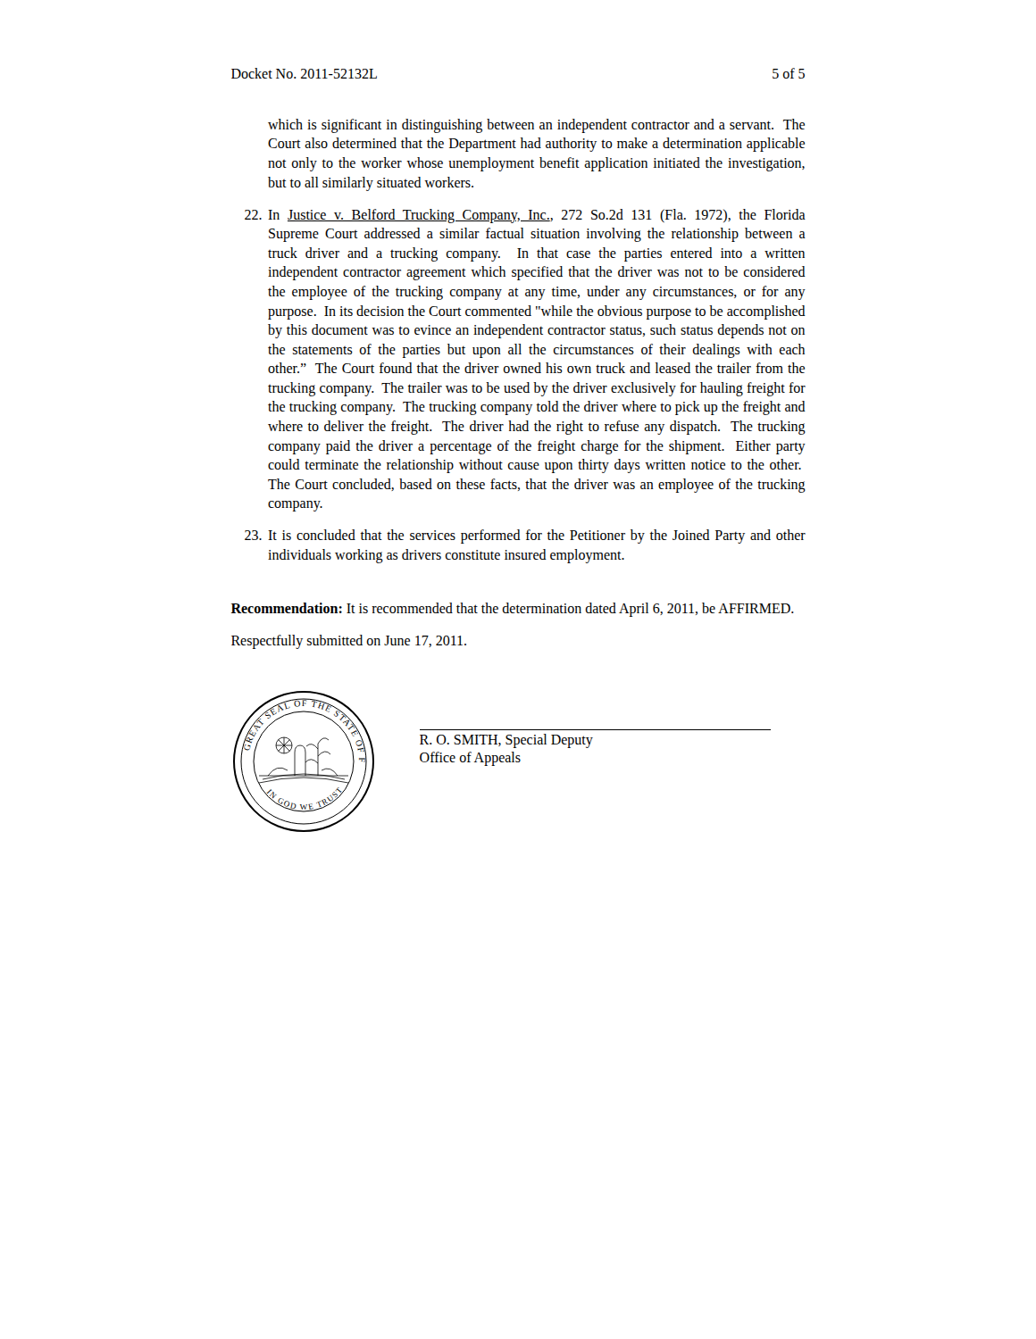Docket No. 2011-52132L
5 of 5
which is significant in distinguishing between an independent contractor and a servant. The Court also determined that the Department had authority to make a determination applicable not only to the worker whose unemployment benefit application initiated the investigation, but to all similarly situated workers.
In Justice v. Belford Trucking Company, Inc., 272 So.2d 131 (Fla. 1972), the Florida Supreme Court addressed a similar factual situation involving the relationship between a truck driver and a trucking company. In that case the parties entered into a written independent contractor agreement which specified that the driver was not to be considered the employee of the trucking company at any time, under any circumstances, or for any purpose. In its decision the Court commented "while the obvious purpose to be accomplished by this document was to evince an independent contractor status, such status depends not on the statements of the parties but upon all the circumstances of their dealings with each other.” The Court found that the driver owned his own truck and leased the trailer from the trucking company. The trailer was to be used by the driver exclusively for hauling freight for the trucking company. The trucking company told the driver where to pick up the freight and where to deliver the freight. The driver had the right to refuse any dispatch. The trucking company paid the driver a percentage of the freight charge for the shipment. Either party could terminate the relationship without cause upon thirty days written notice to the other. The Court concluded, based on these facts, that the driver was an employee of the trucking company.
It is concluded that the services performed for the Petitioner by the Joined Party and other individuals working as drivers constitute insured employment.
Recommendation: It is recommended that the determination dated April 6, 2011, be AFFIRMED.
Respectfully submitted on June 17, 2011.
GREAT SEAL OF THE STATE OF FLORIDA IN GOD WE TRUST
R. O. SMITH, Special Deputy
Office of Appeals